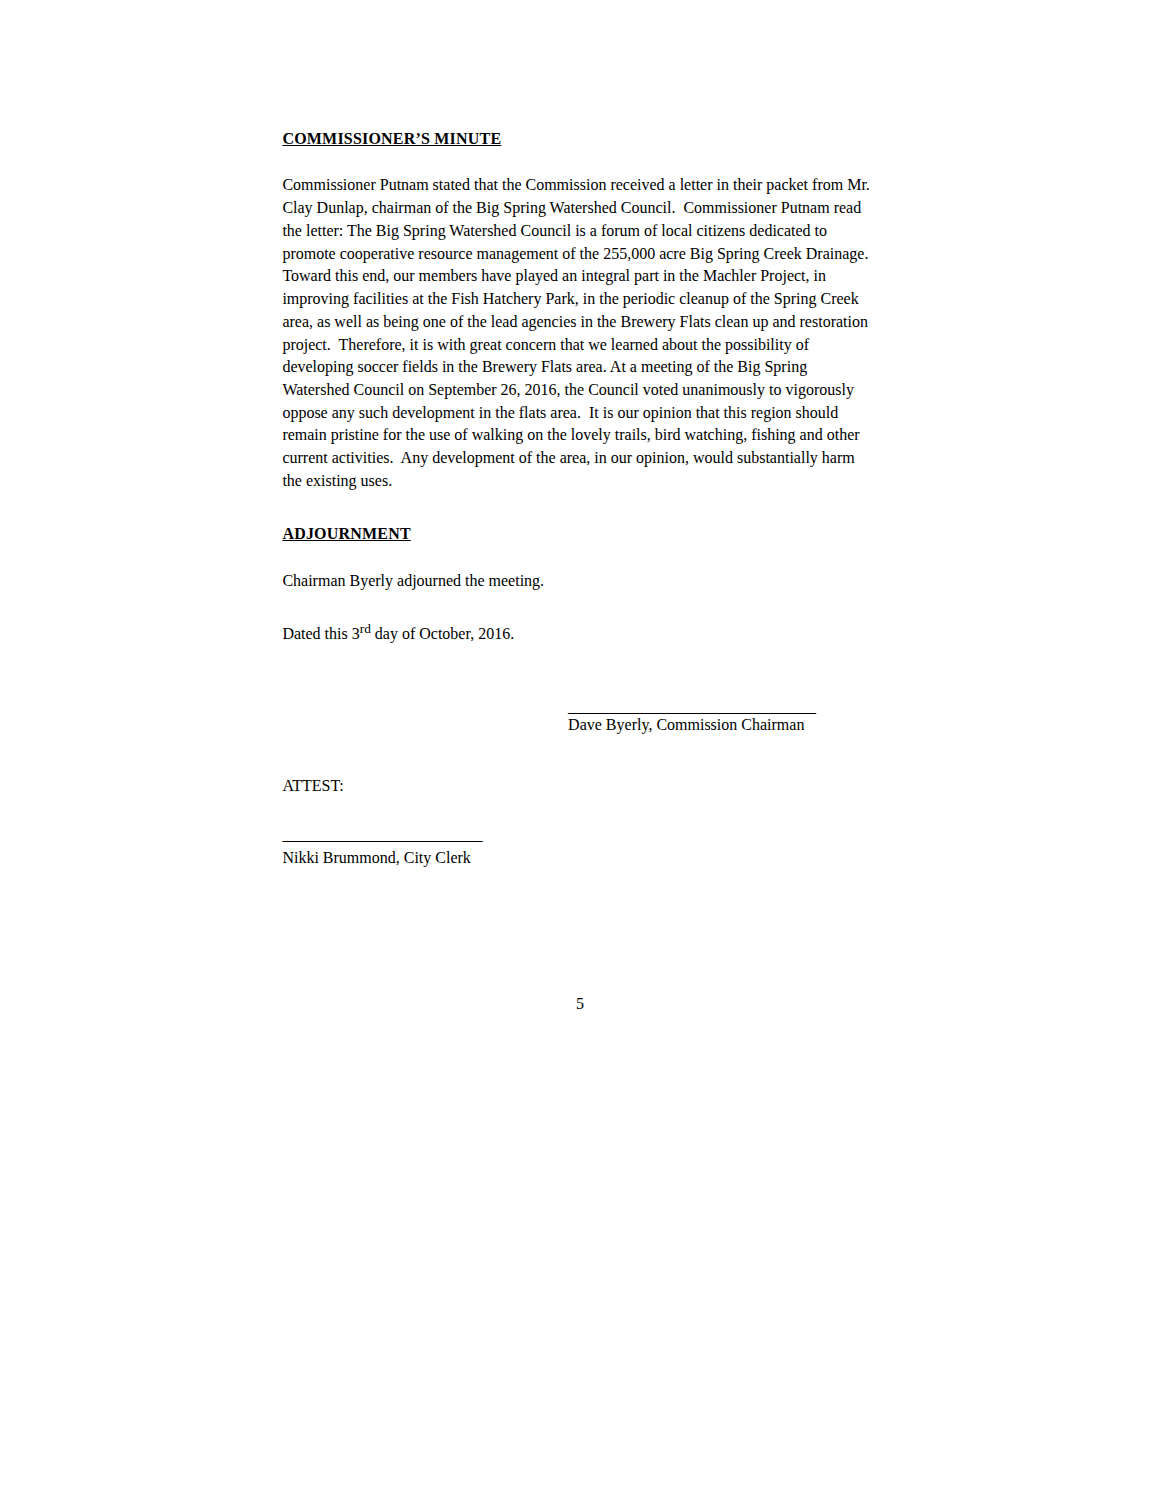COMMISSIONER’S MINUTE
Commissioner Putnam stated that the Commission received a letter in their packet from Mr. Clay Dunlap, chairman of the Big Spring Watershed Council. Commissioner Putnam read the letter: The Big Spring Watershed Council is a forum of local citizens dedicated to promote cooperative resource management of the 255,000 acre Big Spring Creek Drainage. Toward this end, our members have played an integral part in the Machler Project, in improving facilities at the Fish Hatchery Park, in the periodic cleanup of the Spring Creek area, as well as being one of the lead agencies in the Brewery Flats clean up and restoration project. Therefore, it is with great concern that we learned about the possibility of developing soccer fields in the Brewery Flats area. At a meeting of the Big Spring Watershed Council on September 26, 2016, the Council voted unanimously to vigorously oppose any such development in the flats area. It is our opinion that this region should remain pristine for the use of walking on the lovely trails, bird watching, fishing and other current activities. Any development of the area, in our opinion, would substantially harm the existing uses.
ADJOURNMENT
Chairman Byerly adjourned the meeting.
Dated this 3rd day of October, 2016.
_______________________________ Dave Byerly, Commission Chairman
ATTEST:
_________________________
Nikki Brummond, City Clerk
5